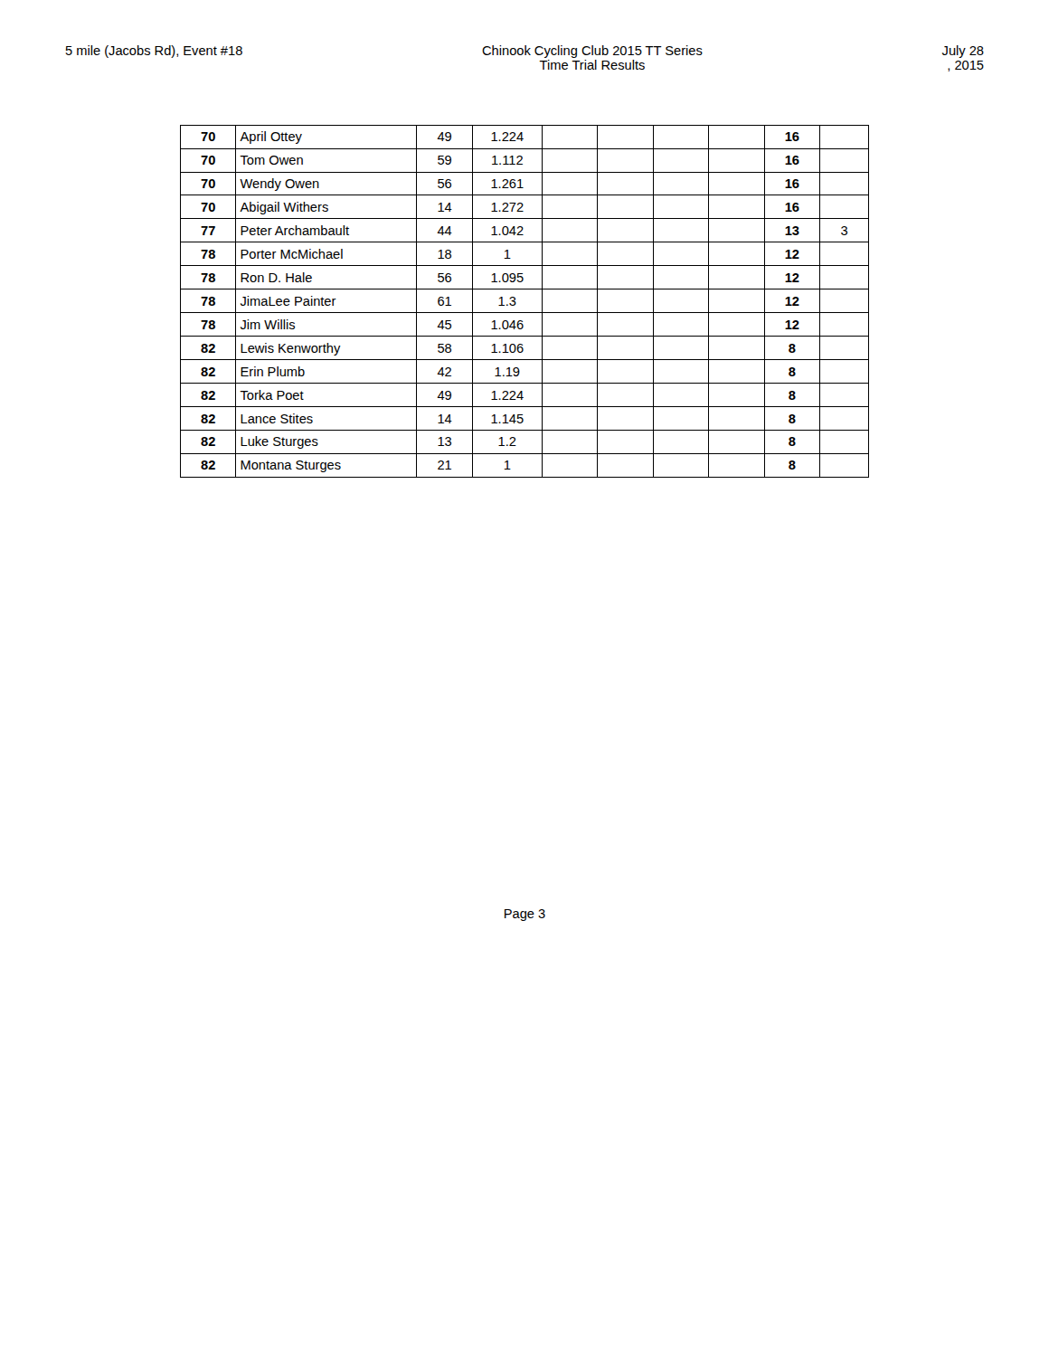5 mile (Jacobs Rd), Event #18
Chinook Cycling Club 2015 TT Series
Time Trial Results
July 28
, 2015
| 70 | April Ottey | 49 | 1.224 | | | | | 16 | |
| 70 | Tom Owen | 59 | 1.112 | | | | | 16 | |
| 70 | Wendy Owen | 56 | 1.261 | | | | | 16 | |
| 70 | Abigail Withers | 14 | 1.272 | | | | | 16 | |
| 77 | Peter Archambault | 44 | 1.042 | | | | | 13 | 3 |
| 78 | Porter McMichael | 18 | 1 | | | | | 12 | |
| 78 | Ron D. Hale | 56 | 1.095 | | | | | 12 | |
| 78 | JimaLee Painter | 61 | 1.3 | | | | | 12 | |
| 78 | Jim Willis | 45 | 1.046 | | | | | 12 | |
| 82 | Lewis Kenworthy | 58 | 1.106 | | | | | 8 | |
| 82 | Erin Plumb | 42 | 1.19 | | | | | 8 | |
| 82 | Torka Poet | 49 | 1.224 | | | | | 8 | |
| 82 | Lance Stites | 14 | 1.145 | | | | | 8 | |
| 82 | Luke Sturges | 13 | 1.2 | | | | | 8 | |
| 82 | Montana Sturges | 21 | 1 | | | | | 8 | |
Page 3